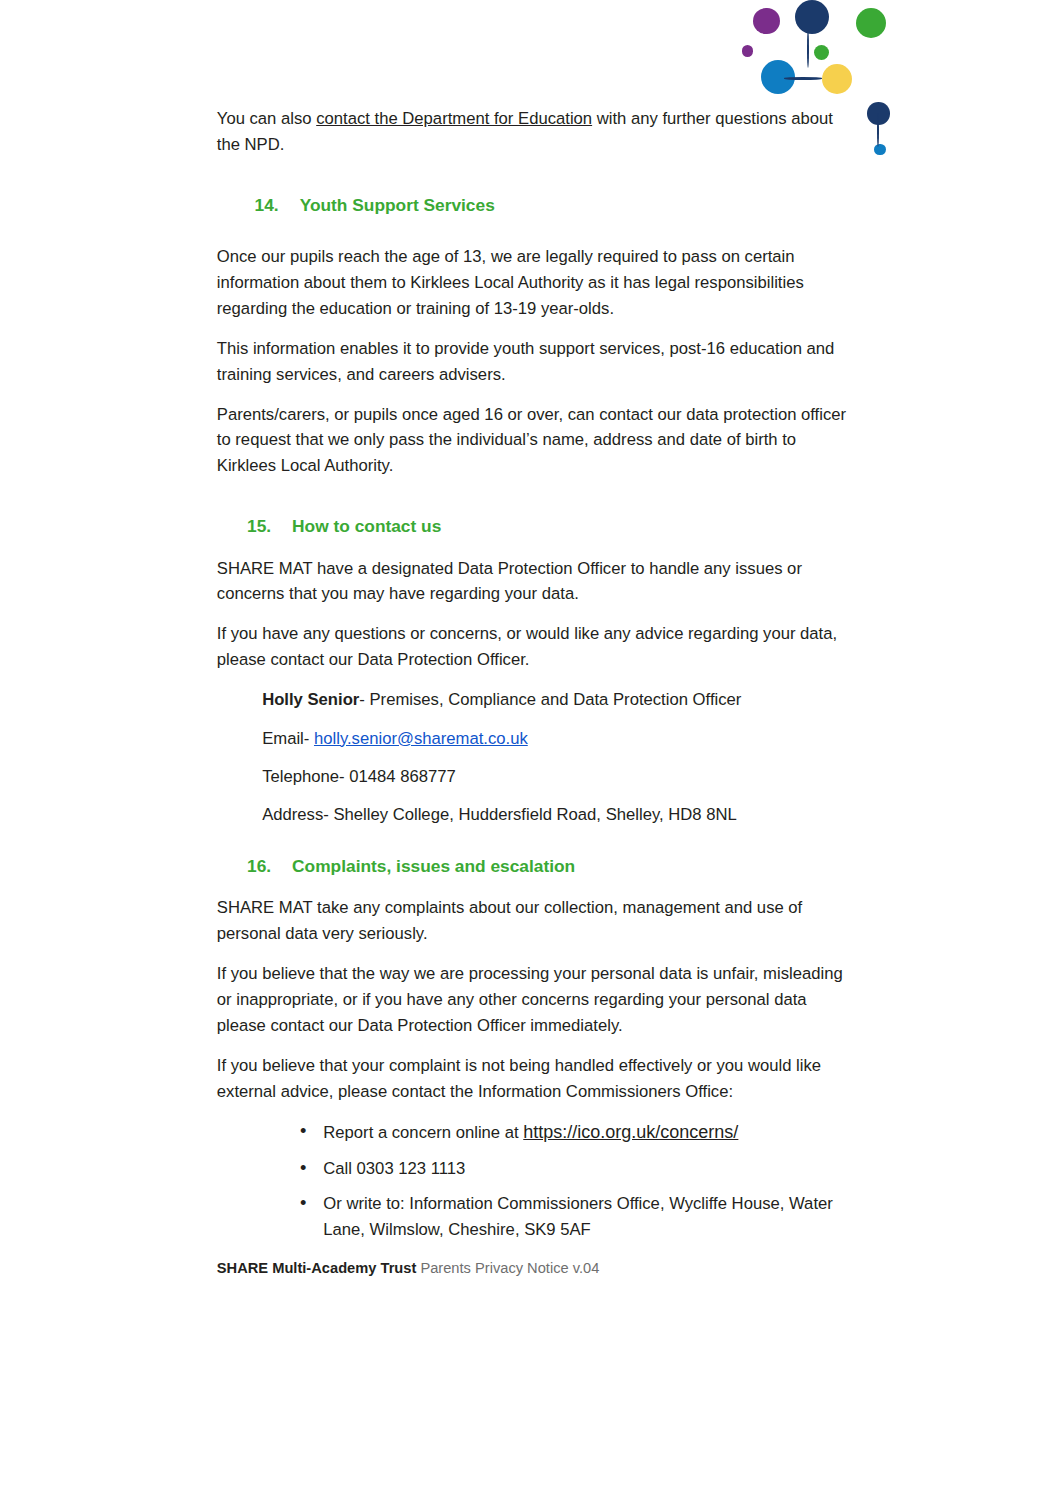You can also contact the Department for Education with any further questions about the NPD.
14. Youth Support Services
Once our pupils reach the age of 13, we are legally required to pass on certain information about them to Kirklees Local Authority as it has legal responsibilities regarding the education or training of 13-19 year-olds.
This information enables it to provide youth support services, post-16 education and training services, and careers advisers.
Parents/carers, or pupils once aged 16 or over, can contact our data protection officer to request that we only pass the individual’s name, address and date of birth to Kirklees Local Authority.
15. How to contact us
SHARE MAT have a designated Data Protection Officer to handle any issues or concerns that you may have regarding your data.
If you have any questions or concerns, or would like any advice regarding your data, please contact our Data Protection Officer.
Holly Senior- Premises, Compliance and Data Protection Officer
Email- holly.senior@sharemat.co.uk
Telephone- 01484 868777
Address- Shelley College, Huddersfield Road, Shelley, HD8 8NL
16. Complaints, issues and escalation
SHARE MAT take any complaints about our collection, management and use of personal data very seriously.
If you believe that the way we are processing your personal data is unfair, misleading or inappropriate, or if you have any other concerns regarding your personal data please contact our Data Protection Officer immediately.
If you believe that your complaint is not being handled effectively or you would like external advice, please contact the Information Commissioners Office:
Report a concern online at https://ico.org.uk/concerns/
Call 0303 123 1113
Or write to: Information Commissioners Office, Wycliffe House, Water Lane, Wilmslow, Cheshire, SK9 5AF
SHARE Multi-Academy Trust Parents Privacy Notice v.04